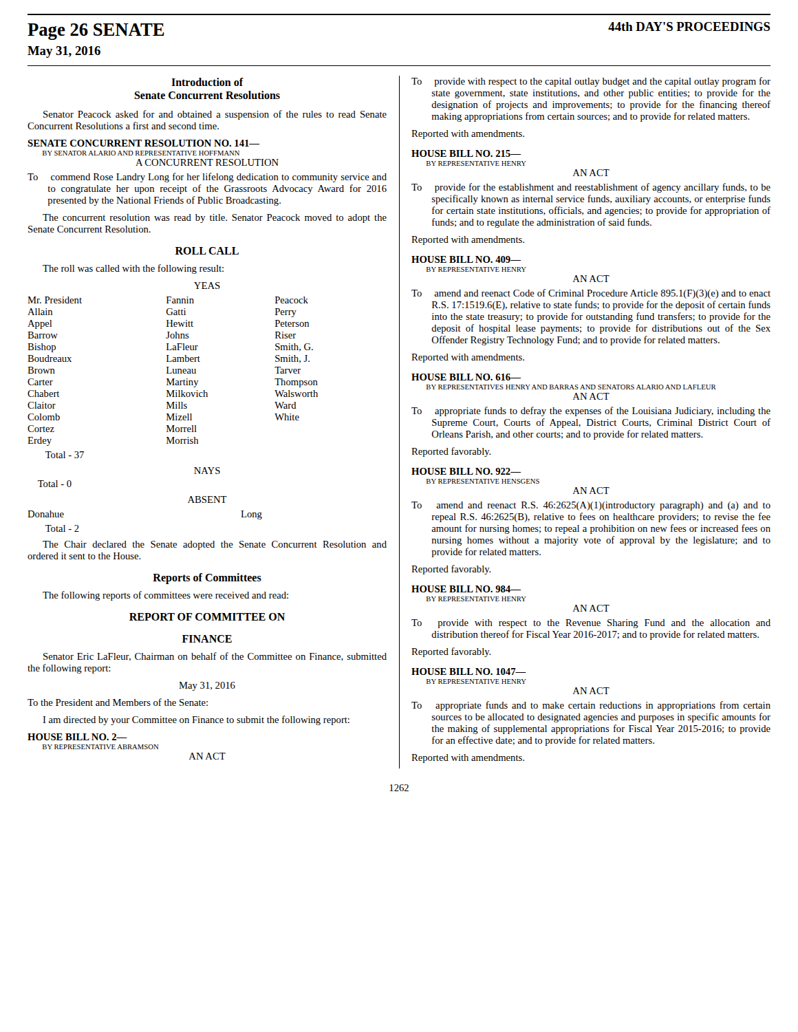Page 26 SENATE
44th DAY'S PROCEEDINGS
May 31, 2016
Introduction of
Senate Concurrent Resolutions
Senator Peacock asked for and obtained a suspension of the rules to read Senate Concurrent Resolutions a first and second time.
SENATE CONCURRENT RESOLUTION NO. 141—
BY SENATOR ALARIO AND REPRESENTATIVE HOFFMANN
A CONCURRENT RESOLUTION
To commend Rose Landry Long for her lifelong dedication to community service and to congratulate her upon receipt of the Grassroots Advocacy Award for 2016 presented by the National Friends of Public Broadcasting.
The concurrent resolution was read by title. Senator Peacock moved to adopt the Senate Concurrent Resolution.
ROLL CALL
The roll was called with the following result:
YEAS
| Mr. President | Fannin | Peacock |
| Allain | Gatti | Perry |
| Appel | Hewitt | Peterson |
| Barrow | Johns | Riser |
| Bishop | LaFleur | Smith, G. |
| Boudreaux | Lambert | Smith, J. |
| Brown | Luneau | Tarver |
| Carter | Martiny | Thompson |
| Chabert | Milkovich | Walsworth |
| Claitor | Mills | Ward |
| Colomb | Mizell | White |
| Cortez | Morrell | |
| Erdey | Morrish | |
Total - 37
NAYS
Total - 0
ABSENT
| Donahue | Long | |
Total - 2
The Chair declared the Senate adopted the Senate Concurrent Resolution and ordered it sent to the House.
Reports of Committees
The following reports of committees were received and read:
REPORT OF COMMITTEE ON
FINANCE
Senator Eric LaFleur, Chairman on behalf of the Committee on Finance, submitted the following report:
May 31, 2016
To the President and Members of the Senate:
I am directed by your Committee on Finance to submit the following report:
HOUSE BILL NO. 2—
BY REPRESENTATIVE ABRAMSON
AN ACT
To provide with respect to the capital outlay budget and the capital outlay program for state government, state institutions, and other public entities; to provide for the designation of projects and improvements; to provide for the financing thereof making appropriations from certain sources; and to provide for related matters.
Reported with amendments.
HOUSE BILL NO. 215—
BY REPRESENTATIVE HENRY
AN ACT
To provide for the establishment and reestablishment of agency ancillary funds, to be specifically known as internal service funds, auxiliary accounts, or enterprise funds for certain state institutions, officials, and agencies; to provide for appropriation of funds; and to regulate the administration of said funds.
Reported with amendments.
HOUSE BILL NO. 409—
BY REPRESENTATIVE HENRY
AN ACT
To amend and reenact Code of Criminal Procedure Article 895.1(F)(3)(e) and to enact R.S. 17:1519.6(E), relative to state funds; to provide for the deposit of certain funds into the state treasury; to provide for outstanding fund transfers; to provide for the deposit of hospital lease payments; to provide for distributions out of the Sex Offender Registry Technology Fund; and to provide for related matters.
Reported with amendments.
HOUSE BILL NO. 616—
BY REPRESENTATIVES HENRY AND BARRAS AND SENATORS ALARIO AND LAFLEUR
AN ACT
To appropriate funds to defray the expenses of the Louisiana Judiciary, including the Supreme Court, Courts of Appeal, District Courts, Criminal District Court of Orleans Parish, and other courts; and to provide for related matters.
Reported favorably.
HOUSE BILL NO. 922—
BY REPRESENTATIVE HENSGENS
AN ACT
To amend and reenact R.S. 46:2625(A)(1)(introductory paragraph) and (a) and to repeal R.S. 46:2625(B), relative to fees on healthcare providers; to revise the fee amount for nursing homes; to repeal a prohibition on new fees or increased fees on nursing homes without a majority vote of approval by the legislature; and to provide for related matters.
Reported favorably.
HOUSE BILL NO. 984—
BY REPRESENTATIVE HENRY
AN ACT
To provide with respect to the Revenue Sharing Fund and the allocation and distribution thereof for Fiscal Year 2016-2017; and to provide for related matters.
Reported favorably.
HOUSE BILL NO. 1047—
BY REPRESENTATIVE HENRY
AN ACT
To appropriate funds and to make certain reductions in appropriations from certain sources to be allocated to designated agencies and purposes in specific amounts for the making of supplemental appropriations for Fiscal Year 2015-2016; to provide for an effective date; and to provide for related matters.
Reported with amendments.
1262